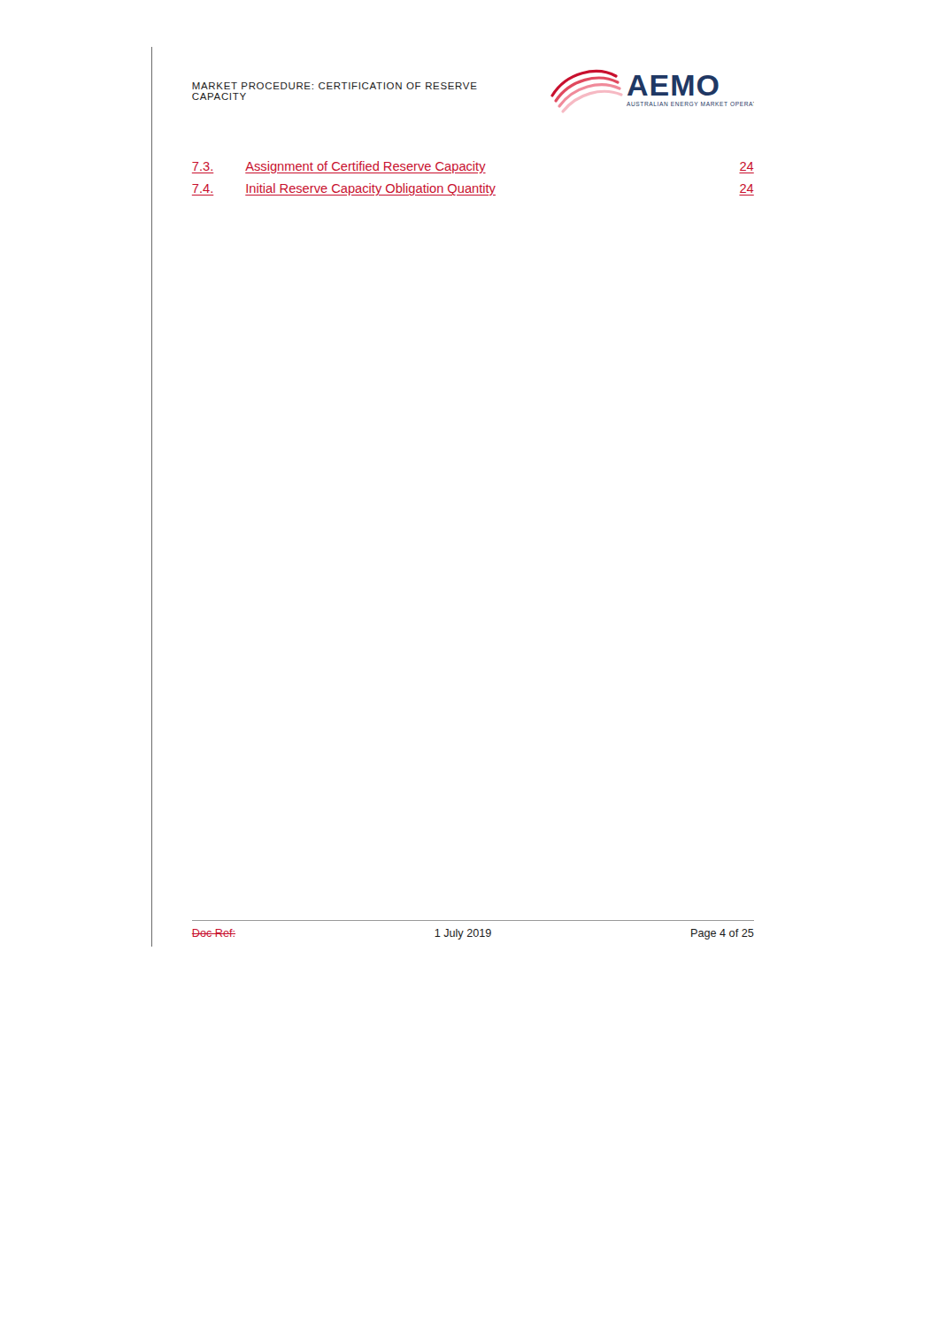Market Procedure: Certification of Reserve Capacity
AEMO AUSTRALIAN ENERGY MARKET OPERATOR
| 7.3. | Assignment of Certified Reserve Capacity | 24 |
| 7.4. | Initial Reserve Capacity Obligation Quantity | 24 |
Doc Ref:
1 July 2019
Page 4 of 25